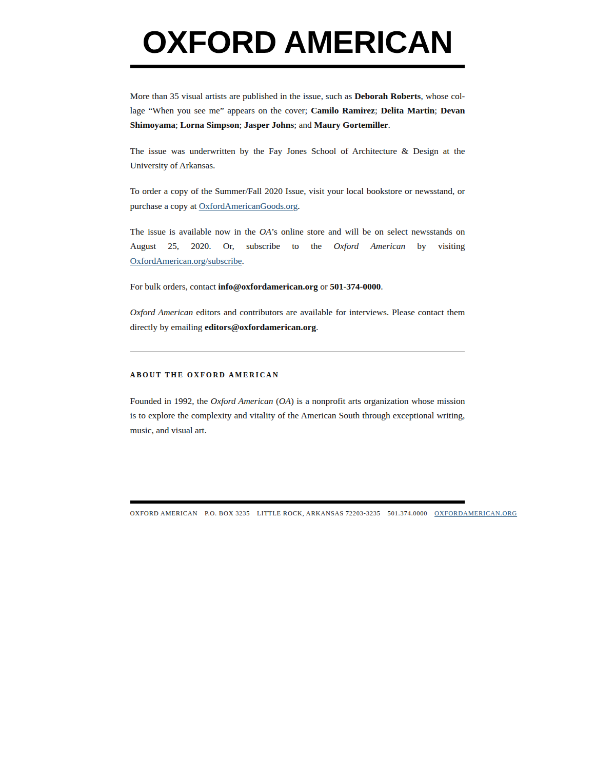Oxford American
More than 35 visual artists are published in the issue, such as Deborah Roberts, whose collage “When you see me” appears on the cover; Camilo Ramirez; Delita Martin; Devan Shimoyama; Lorna Simpson; Jasper Johns; and Maury Gortemiller.
The issue was underwritten by the Fay Jones School of Architecture & Design at the University of Arkansas.
To order a copy of the Summer/Fall 2020 Issue, visit your local bookstore or newsstand, or purchase a copy at OxfordAmericanGoods.org.
The issue is available now in the OA’s online store and will be on select newsstands on August 25, 2020. Or, subscribe to the Oxford American by visiting OxfordAmerican.org/subscribe.
For bulk orders, contact info@oxfordamerican.org or 501-374-0000.
Oxford American editors and contributors are available for interviews. Please contact them directly by emailing editors@oxfordamerican.org.
About the Oxford American
Founded in 1992, the Oxford American (OA) is a nonprofit arts organization whose mission is to explore the complexity and vitality of the American South through exceptional writing, music, and visual art.
Oxford American P.O. Box 3235 Little Rock, Arkansas 72203-3235 501.374.0000 OxfordAmerican.org